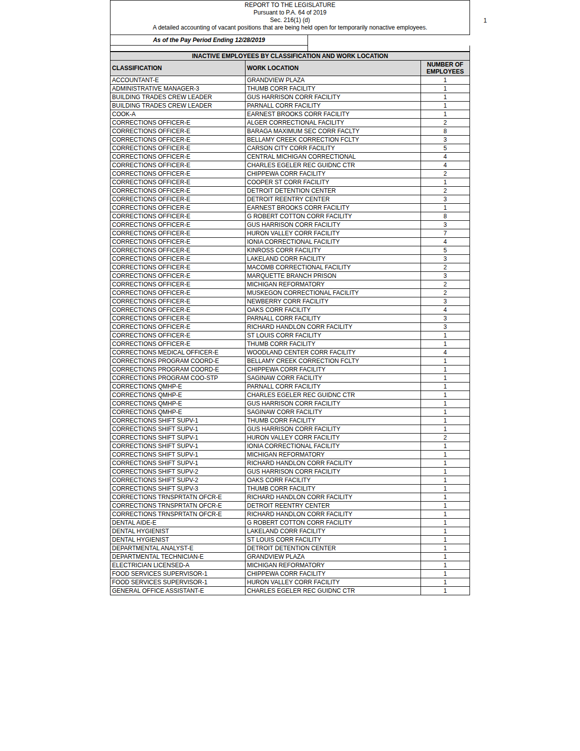1
REPORT TO THE LEGISLATURE
Pursuant to P.A. 64 of 2019
Sec. 216(1) (d)
A detailed accounting of vacant positions that are being held open for temporarily nonactive employees.
As of the Pay Period Ending 12/28/2019
| INACTIVE EMPLOYEES BY CLASSIFICATION AND WORK LOCATION |
| CLASSIFICATION | WORK LOCATION | NUMBER OF EMPLOYEES |
| ACCOUNTANT-E | GRANDVIEW PLAZA | 1 |
| ADMINISTRATIVE MANAGER-3 | THUMB CORR FACILITY | 1 |
| BUILDING TRADES CREW LEADER | GUS HARRISON CORR FACILITY | 1 |
| BUILDING TRADES CREW LEADER | PARNALL CORR FACILITY | 1 |
| COOK-A | EARNEST BROOKS CORR FACILITY | 1 |
| CORRECTIONS OFFICER-E | ALGER CORRECTIONAL FACILITY | 2 |
| CORRECTIONS OFFICER-E | BARAGA MAXIMUM SEC CORR FACLTY | 8 |
| CORRECTIONS OFFICER-E | BELLAMY CREEK CORRECTION FCLTY | 3 |
| CORRECTIONS OFFICER-E | CARSON CITY CORR FACILITY | 5 |
| CORRECTIONS OFFICER-E | CENTRAL MICHIGAN CORRECTIONAL | 4 |
| CORRECTIONS OFFICER-E | CHARLES EGELER REC GUIDNC CTR | 4 |
| CORRECTIONS OFFICER-E | CHIPPEWA CORR FACILITY | 2 |
| CORRECTIONS OFFICER-E | COOPER ST CORR FACILITY | 1 |
| CORRECTIONS OFFICER-E | DETROIT DETENTION CENTER | 2 |
| CORRECTIONS OFFICER-E | DETROIT REENTRY CENTER | 3 |
| CORRECTIONS OFFICER-E | EARNEST BROOKS CORR FACILITY | 1 |
| CORRECTIONS OFFICER-E | G ROBERT COTTON CORR FACILITY | 8 |
| CORRECTIONS OFFICER-E | GUS HARRISON CORR FACILITY | 3 |
| CORRECTIONS OFFICER-E | HURON VALLEY CORR FACILITY | 7 |
| CORRECTIONS OFFICER-E | IONIA CORRECTIONAL FACILITY | 4 |
| CORRECTIONS OFFICER-E | KINROSS CORR FACILITY | 5 |
| CORRECTIONS OFFICER-E | LAKELAND CORR FACILITY | 3 |
| CORRECTIONS OFFICER-E | MACOMB CORRECTIONAL FACILITY | 2 |
| CORRECTIONS OFFICER-E | MARQUETTE BRANCH PRISON | 3 |
| CORRECTIONS OFFICER-E | MICHIGAN REFORMATORY | 2 |
| CORRECTIONS OFFICER-E | MUSKEGON CORRECTIONAL FACILITY | 2 |
| CORRECTIONS OFFICER-E | NEWBERRY CORR FACILITY | 3 |
| CORRECTIONS OFFICER-E | OAKS CORR FACILITY | 4 |
| CORRECTIONS OFFICER-E | PARNALL CORR FACILITY | 3 |
| CORRECTIONS OFFICER-E | RICHARD HANDLON CORR FACILITY | 3 |
| CORRECTIONS OFFICER-E | ST LOUIS CORR FACILITY | 1 |
| CORRECTIONS OFFICER-E | THUMB CORR FACILITY | 1 |
| CORRECTIONS MEDICAL OFFICER-E | WOODLAND CENTER CORR FACILITY | 4 |
| CORRECTIONS PROGRAM COORD-E | BELLAMY CREEK CORRECTION FCLTY | 1 |
| CORRECTIONS PROGRAM COORD-E | CHIPPEWA CORR FACILITY | 1 |
| CORRECTIONS PROGRAM COO-STP | SAGINAW CORR FACILITY | 1 |
| CORRECTIONS QMHP-E | PARNALL CORR FACILITY | 1 |
| CORRECTIONS QMHP-E | CHARLES EGELER REC GUIDNC CTR | 1 |
| CORRECTIONS QMHP-E | GUS HARRISON CORR FACILITY | 1 |
| CORRECTIONS QMHP-E | SAGINAW CORR FACILITY | 1 |
| CORRECTIONS SHIFT SUPV-1 | THUMB CORR FACILITY | 1 |
| CORRECTIONS SHIFT SUPV-1 | GUS HARRISON CORR FACILITY | 1 |
| CORRECTIONS SHIFT SUPV-1 | HURON VALLEY CORR FACILITY | 2 |
| CORRECTIONS SHIFT SUPV-1 | IONIA CORRECTIONAL FACILITY | 1 |
| CORRECTIONS SHIFT SUPV-1 | MICHIGAN REFORMATORY | 1 |
| CORRECTIONS SHIFT SUPV-1 | RICHARD HANDLON CORR FACILITY | 1 |
| CORRECTIONS SHIFT SUPV-2 | GUS HARRISON CORR FACILITY | 1 |
| CORRECTIONS SHIFT SUPV-2 | OAKS CORR FACILITY | 1 |
| CORRECTIONS SHIFT SUPV-3 | THUMB CORR FACILITY | 1 |
| CORRECTIONS TRNSPRTATN OFCR-E | RICHARD HANDLON CORR FACILITY | 1 |
| CORRECTIONS TRNSPRTATN OFCR-E | DETROIT REENTRY CENTER | 1 |
| CORRECTIONS TRNSPRTATN OFCR-E | RICHARD HANDLON CORR FACILITY | 1 |
| DENTAL AIDE-E | G ROBERT COTTON CORR FACILITY | 1 |
| DENTAL HYGIENIST | LAKELAND CORR FACILITY | 1 |
| DENTAL HYGIENIST | ST LOUIS CORR FACILITY | 1 |
| DEPARTMENTAL ANALYST-E | DETROIT DETENTION CENTER | 1 |
| DEPARTMENTAL TECHNICIAN-E | GRANDVIEW PLAZA | 1 |
| ELECTRICIAN LICENSED-A | MICHIGAN REFORMATORY | 1 |
| FOOD SERVICES SUPERVISOR-1 | CHIPPEWA CORR FACILITY | 1 |
| FOOD SERVICES SUPERVISOR-1 | HURON VALLEY CORR FACILITY | 1 |
| GENERAL OFFICE ASSISTANT-E | CHARLES EGELER REC GUIDNC CTR | 1 |